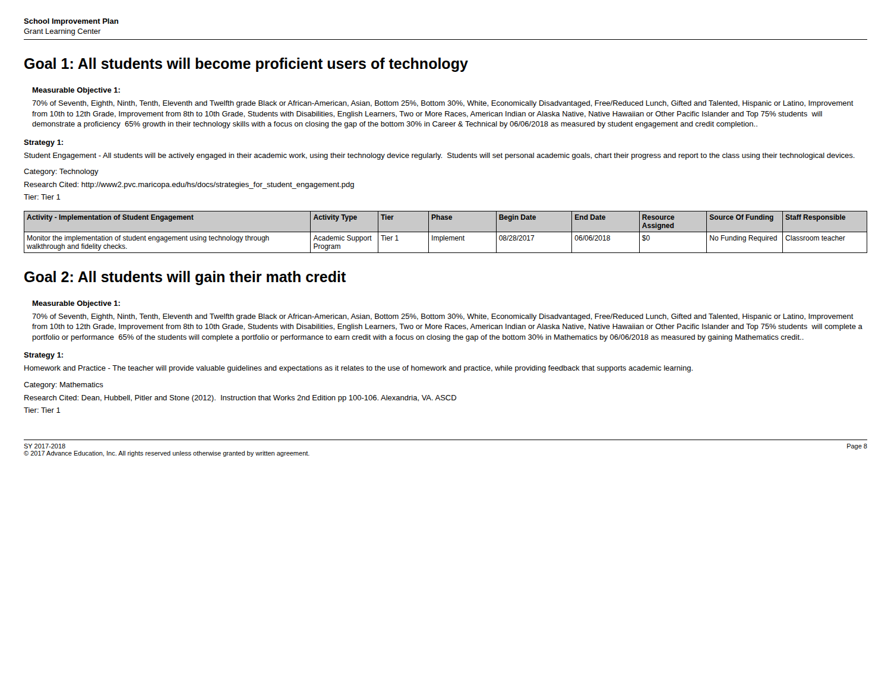School Improvement Plan
Grant Learning Center
Goal 1: All students will become proficient users of technology
Measurable Objective 1:
70% of Seventh, Eighth, Ninth, Tenth, Eleventh and Twelfth grade Black or African-American, Asian, Bottom 25%, Bottom 30%, White, Economically Disadvantaged, Free/Reduced Lunch, Gifted and Talented, Hispanic or Latino, Improvement from 10th to 12th Grade, Improvement from 8th to 10th Grade, Students with Disabilities, English Learners, Two or More Races, American Indian or Alaska Native, Native Hawaiian or Other Pacific Islander and Top 75% students will demonstrate a proficiency 65% growth in their technology skills with a focus on closing the gap of the bottom 30% in Career & Technical by 06/06/2018 as measured by student engagement and credit completion..
Strategy 1:
Student Engagement - All students will be actively engaged in their academic work, using their technology device regularly. Students will set personal academic goals, chart their progress and report to the class using their technological devices.
Category: Technology
Research Cited: http://www2.pvc.maricopa.edu/hs/docs/strategies_for_student_engagement.pdg
Tier: Tier 1
| Activity - Implementation of Student Engagement | Activity Type | Tier | Phase | Begin Date | End Date | Resource Assigned | Source Of Funding | Staff Responsible |
| --- | --- | --- | --- | --- | --- | --- | --- | --- |
| Monitor the implementation of student engagement using technology through walkthrough and fidelity checks. | Academic Support Program | Tier 1 | Implement | 08/28/2017 | 06/06/2018 | $0 | No Funding Required | Classroom teacher |
Goal 2: All students will gain their math credit
Measurable Objective 1:
70% of Seventh, Eighth, Ninth, Tenth, Eleventh and Twelfth grade Black or African-American, Asian, Bottom 25%, Bottom 30%, White, Economically Disadvantaged, Free/Reduced Lunch, Gifted and Talented, Hispanic or Latino, Improvement from 10th to 12th Grade, Improvement from 8th to 10th Grade, Students with Disabilities, English Learners, Two or More Races, American Indian or Alaska Native, Native Hawaiian or Other Pacific Islander and Top 75% students will complete a portfolio or performance 65% of the students will complete a portfolio or performance to earn credit with a focus on closing the gap of the bottom 30% in Mathematics by 06/06/2018 as measured by gaining Mathematics credit..
Strategy 1:
Homework and Practice - The teacher will provide valuable guidelines and expectations as it relates to the use of homework and practice, while providing feedback that supports academic learning.
Category: Mathematics
Research Cited: Dean, Hubbell, Pitler and Stone (2012). Instruction that Works 2nd Edition pp 100-106. Alexandria, VA. ASCD
Tier: Tier 1
SY 2017-2018 Page 8
© 2017 Advance Education, Inc. All rights reserved unless otherwise granted by written agreement.